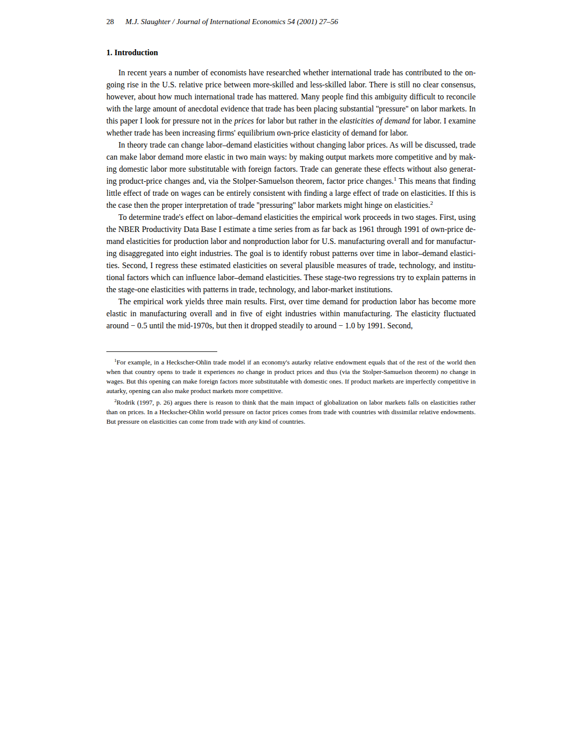28 M.J. Slaughter / Journal of International Economics 54 (2001) 27–56
1. Introduction
In recent years a number of economists have researched whether international trade has contributed to the ongoing rise in the U.S. relative price between more-skilled and less-skilled labor. There is still no clear consensus, however, about how much international trade has mattered. Many people find this ambiguity difficult to reconcile with the large amount of anecdotal evidence that trade has been placing substantial ''pressure'' on labor markets. In this paper I look for pressure not in the prices for labor but rather in the elasticities of demand for labor. I examine whether trade has been increasing firms' equilibrium own-price elasticity of demand for labor.
In theory trade can change labor–demand elasticities without changing labor prices. As will be discussed, trade can make labor demand more elastic in two main ways: by making output markets more competitive and by making domestic labor more substitutable with foreign factors. Trade can generate these effects without also generating product-price changes and, via the Stolper-Samuelson theorem, factor price changes.1 This means that finding little effect of trade on wages can be entirely consistent with finding a large effect of trade on elasticities. If this is the case then the proper interpretation of trade ''pressuring'' labor markets might hinge on elasticities.2
To determine trade's effect on labor–demand elasticities the empirical work proceeds in two stages. First, using the NBER Productivity Data Base I estimate a time series from as far back as 1961 through 1991 of own-price demand elasticities for production labor and nonproduction labor for U.S. manufacturing overall and for manufacturing disaggregated into eight industries. The goal is to identify robust patterns over time in labor–demand elasticities. Second, I regress these estimated elasticities on several plausible measures of trade, technology, and institutional factors which can influence labor–demand elasticities. These stage-two regressions try to explain patterns in the stage-one elasticities with patterns in trade, technology, and labor-market institutions.
The empirical work yields three main results. First, over time demand for production labor has become more elastic in manufacturing overall and in five of eight industries within manufacturing. The elasticity fluctuated around − 0.5 until the mid-1970s, but then it dropped steadily to around − 1.0 by 1991. Second,
1For example, in a Heckscher-Ohlin trade model if an economy's autarky relative endowment equals that of the rest of the world then when that country opens to trade it experiences no change in product prices and thus (via the Stolper-Samuelson theorem) no change in wages. But this opening can make foreign factors more substitutable with domestic ones. If product markets are imperfectly competitive in autarky, opening can also make product markets more competitive.
2Rodrik (1997, p. 26) argues there is reason to think that the main impact of globalization on labor markets falls on elasticities rather than on prices. In a Heckscher-Ohlin world pressure on factor prices comes from trade with countries with dissimilar relative endowments. But pressure on elasticities can come from trade with any kind of countries.